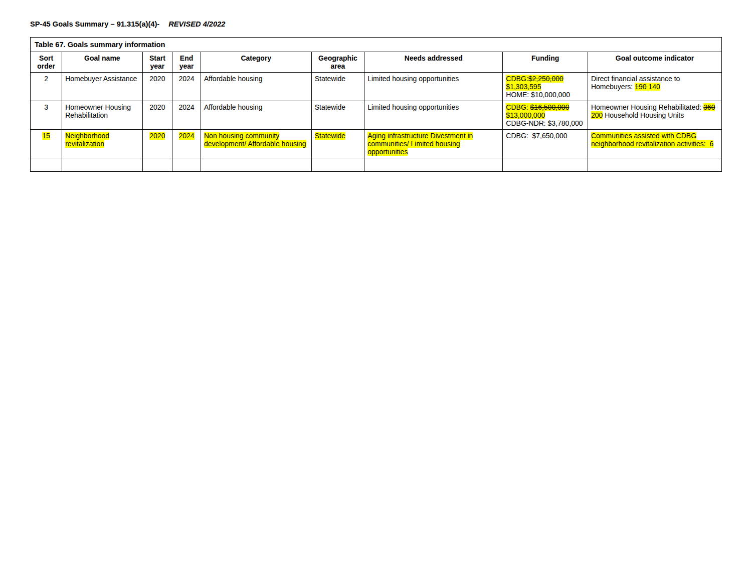SP-45 Goals Summary – 91.315(a)(4)-REVISED 4/2022
Table 67. Goals summary information
| Sort order | Goal name | Start year | End year | Category | Geographic area | Needs addressed | Funding | Goal outcome indicator |
| --- | --- | --- | --- | --- | --- | --- | --- | --- |
| 2 | Homebuyer Assistance | 2020 | 2024 | Affordable housing | Statewide | Limited housing opportunities | CDBG: $2,250,000 $1,303,595 HOME: $10,000,000 | Direct financial assistance to Homebuyers: 190 140 |
| 3 | Homeowner Housing Rehabilitation | 2020 | 2024 | Affordable housing | Statewide | Limited housing opportunities | CDBG: $16,500,000 $13,000,000 CDBG-NDR: $3,780,000 | Homeowner Housing Rehabilitated: 360 200 Household Housing Units |
| 15 | Neighborhood revitalization | 2020 | 2024 | Non housing community development/ Affordable housing | Statewide | Aging infrastructure Divestment in communities/ Limited housing opportunities | CDBG: $7,650,000 | Communities assisted with CDBG neighborhood revitalization activities: 6 |